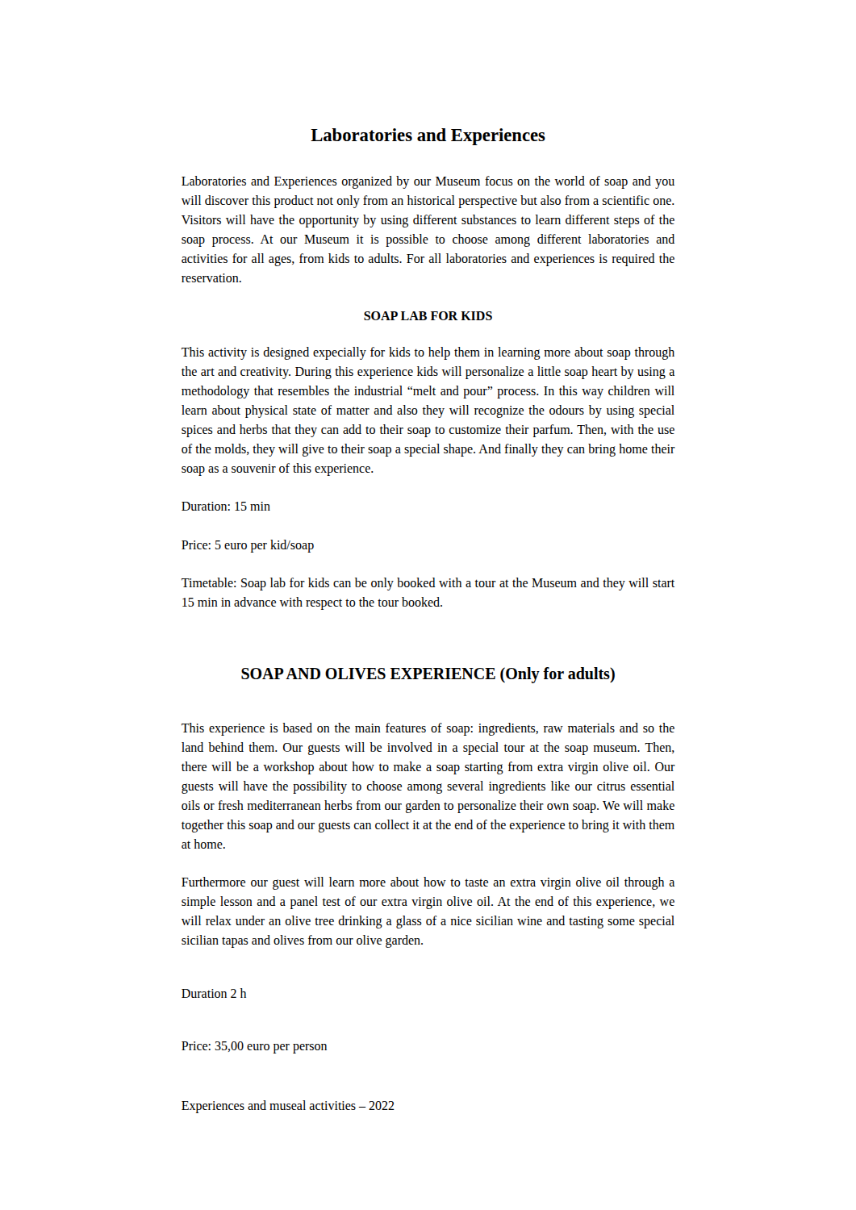Laboratories and Experiences
Laboratories and Experiences organized by our Museum focus on the world of soap and you will discover this product not only from an historical perspective but also from a scientific one. Visitors will have the opportunity by using different substances to learn different steps of the soap process. At our Museum it is possible to choose among different laboratories and activities for all ages, from kids to adults. For all laboratories and experiences is required the reservation.
SOAP LAB FOR KIDS
This activity is designed expecially for kids to help them in learning more about soap through the art and creativity. During this experience kids will personalize a little soap heart by using a methodology that resembles the industrial “melt and pour” process. In this way children will learn about physical state of matter and also they will recognize the odours by using special spices and herbs that they can add to their soap to customize their parfum. Then, with the use of the molds, they will give to their soap a special shape. And finally they can bring home their soap as a souvenir of this experience.
Duration: 15 min
Price: 5 euro per kid/soap
Timetable: Soap lab for kids can be only booked with a tour at the Museum and they will start 15 min in advance with respect to the tour booked.
SOAP AND OLIVES EXPERIENCE (Only for adults)
This experience is based on the main features of soap: ingredients, raw materials and so the land behind them. Our guests will be involved in a special tour at the soap museum. Then, there will be a workshop about how to make a soap starting from extra virgin olive oil. Our guests will have the possibility to choose among several ingredients like our citrus essential oils or fresh mediterranean herbs from our garden to personalize their own soap. We will make together this soap and our guests can collect it at the end of the experience to bring it with them at home.
Furthermore our guest will learn more about how to taste an extra virgin olive oil through a simple lesson and a panel test of our extra virgin olive oil. At the end of this experience, we will relax under an olive tree drinking a glass of a nice sicilian wine and tasting some special sicilian tapas and olives from our olive garden.
Duration 2 h
Price: 35,00 euro per person
Experiences and museal activities – 2022